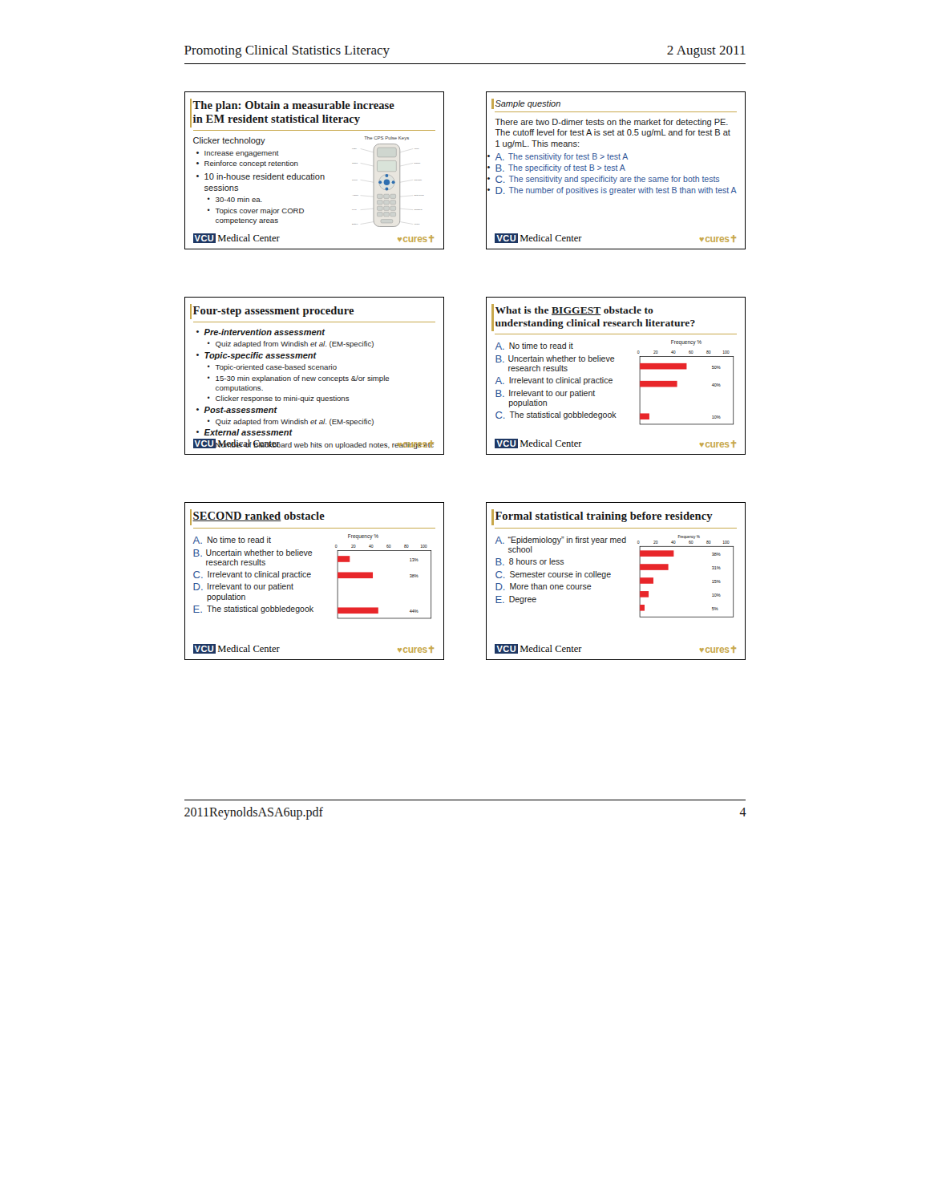Promoting Clinical Statistics Literacy
2 August 2011
The plan: Obtain a measurable increase
in EM resident statistical literacy
Clicker technology
Increase engagement
Reinforce concept retention
10 in-house resident education sessions
30-40 min ea.
Topics cover major CORD competency areas
The CPS Pulse Keys
Menu Display Navigate Enter/Send Numbers Power Label Status Select Answer Keys Battery
VCUMedical Center
♥cures✝
Sample question
There are two D-dimer tests on the market for detecting PE. The cutoff level for test A is set at 0.5 ug/mL and for test B at 1 ug/mL. This means:
A. The sensitivity for test B > test A
B. The specificity of test B > test A
C. The sensitivity and specificity are the same for both tests
D. The number of positives is greater with test B than with test A
VCUMedical Center
♥cures✝
Four-step assessment procedure
Pre-intervention assessment
Quiz adapted from Windish et al. (EM-specific)
Topic-specific assessment
Topic-oriented case-based scenario
15-30 min explanation of new concepts &/or simple computations.
Clicker response to mini-quiz questions
Post-assessment
Quiz adapted from Windish et al. (EM-specific)
External assessment
Number of Blackboard web hits on uploaded notes, readings etc
VCUMedical Center
♥cures✝
What is the BIGGEST obstacle to
understanding clinical research literature?
A. No time to read it
B. Uncertain whether to believe research results
A. Irrelevant to clinical practice
B. Irrelevant to our patient population
C. The statistical gobbledegook
Frequency %
0 20 40 60 80 100 50% 40% 10%
VCUMedical Center
♥cures✝
SECOND ranked obstacle
A. No time to read it
B. Uncertain whether to believe research results
C. Irrelevant to clinical practice
D. Irrelevant to our patient population
E. The statistical gobbledegook
Frequency %
0 20 40 60 80 100 13% 38% 44%
VCUMedical Center
♥cures✝
Formal statistical training before residency
A.“Epidemiology” in first year med school
B. 8 hours or less
C. Semester course in college
D. More than one course
E. Degree
Frequency % 0 20 40 60 80 100 38% 31% 15% 10% 5%
VCUMedical Center
♥cures✝
2011ReynoldsASA6up.pdf
4